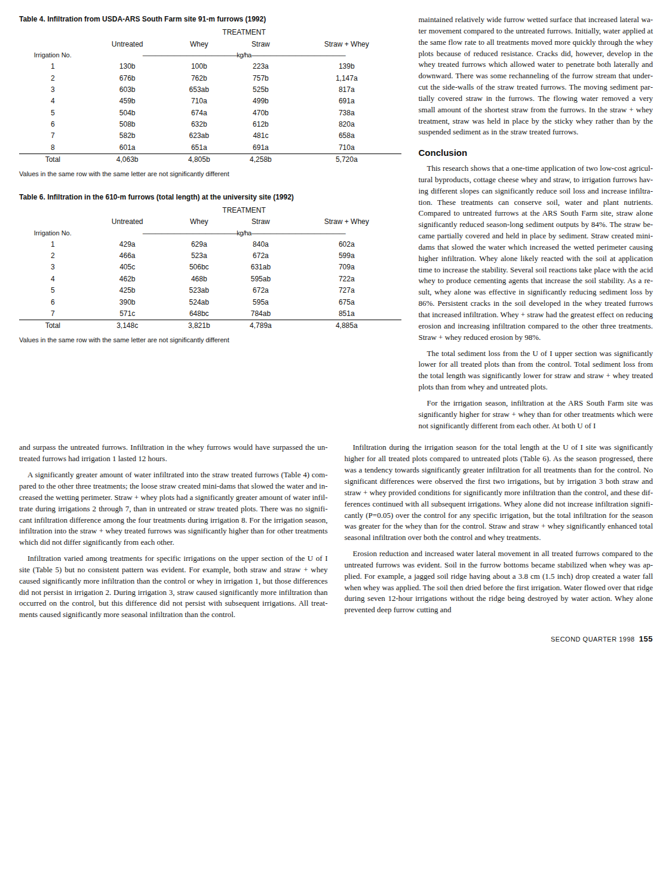Table 4. Infiltration from USDA-ARS South Farm site 91-m furrows (1992)
| | TREATMENT |
| --- | --- |
| | Untreated | Whey | Straw | Straw + Whey |
| Irrigation No. | ———————————————kg/ha——————————————— |
| 1 | 130b | 100b | 223a | 139b |
| 2 | 676b | 762b | 757b | 1,147a |
| 3 | 603b | 653ab | 525b | 817a |
| 4 | 459b | 710a | 499b | 691a |
| 5 | 504b | 674a | 470b | 738a |
| 6 | 508b | 632b | 612b | 820a |
| 7 | 582b | 623ab | 481c | 658a |
| 8 | 601a | 651a | 691a | 710a |
| Total | 4,063b | 4,805b | 4,258b | 5,720a |
Values in the same row with the same letter are not significantly different
Table 6. Infiltration in the 610-m furrows (total length) at the university site (1992)
| | TREATMENT |
| --- | --- |
| | Untreated | Whey | Straw | Straw + Whey |
| Irrigation No. | ———————————————kg/ha——————————————— |
| 1 | 429a | 629a | 840a | 602a |
| 2 | 466a | 523a | 672a | 599a |
| 3 | 405c | 506bc | 631ab | 709a |
| 4 | 462b | 468b | 595ab | 722a |
| 5 | 425b | 523ab | 672a | 727a |
| 6 | 390b | 524ab | 595a | 675a |
| 7 | 571c | 648bc | 784ab | 851a |
| Total | 3,148c | 3,821b | 4,789a | 4,885a |
Values in the same row with the same letter are not significantly different
maintained relatively wide furrow wetted surface that increased lateral water movement compared to the untreated furrows. Initially, water applied at the same flow rate to all treatments moved more quickly through the whey plots because of reduced resistance. Cracks did, however, develop in the whey treated furrows which allowed water to penetrate both laterally and downward. There was some rechanneling of the furrow stream that undercut the side-walls of the straw treated furrows. The moving sediment partially covered straw in the furrows. The flowing water removed a very small amount of the shortest straw from the furrows. In the straw + whey treatment, straw was held in place by the sticky whey rather than by the suspended sediment as in the straw treated furrows.
Conclusion
This research shows that a one-time application of two low-cost agricultural byproducts, cottage cheese whey and straw, to irrigation furrows having different slopes can significantly reduce soil loss and increase infiltration. These treatments can conserve soil, water and plant nutrients. Compared to untreated furrows at the ARS South Farm site, straw alone significantly reduced season-long sediment outputs by 84%. The straw became partially covered and held in place by sediment. Straw created mini-dams that slowed the water which increased the wetted perimeter causing higher infiltration. Whey alone likely reacted with the soil at application time to increase the stability. Several soil reactions take place with the acid whey to produce cementing agents that increase the soil stability. As a result, whey alone was effective in significantly reducing sediment loss by 86%. Persistent cracks in the soil developed in the whey treated furrows that increased infiltration. Whey + straw had the greatest effect on reducing erosion and increasing infiltration compared to the other three treatments. Straw + whey reduced erosion by 98%.
The total sediment loss from the U of I upper section was significantly lower for all treated plots than from the control. Total sediment loss from the total length was significantly lower for straw and straw + whey treated plots than from whey and untreated plots.
For the irrigation season, infiltration at the ARS South Farm site was significantly higher for straw + whey than for other treatments which were not significantly different from each other. At both U of I
and surpass the untreated furrows. Infiltration in the whey furrows would have surpassed the untreated furrows had irrigation 1 lasted 12 hours.
A significantly greater amount of water infiltrated into the straw treated furrows (Table 4) compared to the other three treatments; the loose straw created mini-dams that slowed the water and increased the wetting perimeter. Straw + whey plots had a significantly greater amount of water infiltrate during irrigations 2 through 7, than in untreated or straw treated plots. There was no significant infiltration difference among the four treatments during irrigation 8. For the irrigation season, infiltration into the straw + whey treated furrows was significantly higher than for other treatments which did not differ significantly from each other.
Infiltration varied among treatments for specific irrigations on the upper section of the U of I site (Table 5) but no consistent pattern was evident. For example, both straw and straw + whey caused significantly more infiltration than the control or whey in irrigation 1, but those differences did not persist in irrigation 2. During irrigation 3, straw caused significantly more infiltration than occurred on the control, but this difference did not persist with subsequent irrigations. All treatments caused significantly more seasonal infiltration than the control.
Infiltration during the irrigation season for the total length at the U of I site was significantly higher for all treated plots compared to untreated plots (Table 6). As the season progressed, there was a tendency towards significantly greater infiltration for all treatments than for the control. No significant differences were observed the first two irrigations, but by irrigation 3 both straw and straw + whey provided conditions for significantly more infiltration than the control, and these differences continued with all subsequent irrigations. Whey alone did not increase infiltration significantly (P=0.05) over the control for any specific irrigation, but the total infiltration for the season was greater for the whey than for the control. Straw and straw + whey significantly enhanced total seasonal infiltration over both the control and whey treatments.
Erosion reduction and increased water lateral movement in all treated furrows compared to the untreated furrows was evident. Soil in the furrow bottoms became stabilized when whey was applied. For example, a jagged soil ridge having about a 3.8 cm (1.5 inch) drop created a water fall when whey was applied. The soil then dried before the first irrigation. Water flowed over that ridge during seven 12-hour irrigations without the ridge being destroyed by water action. Whey alone prevented deep furrow cutting and
SECOND QUARTER 1998 155